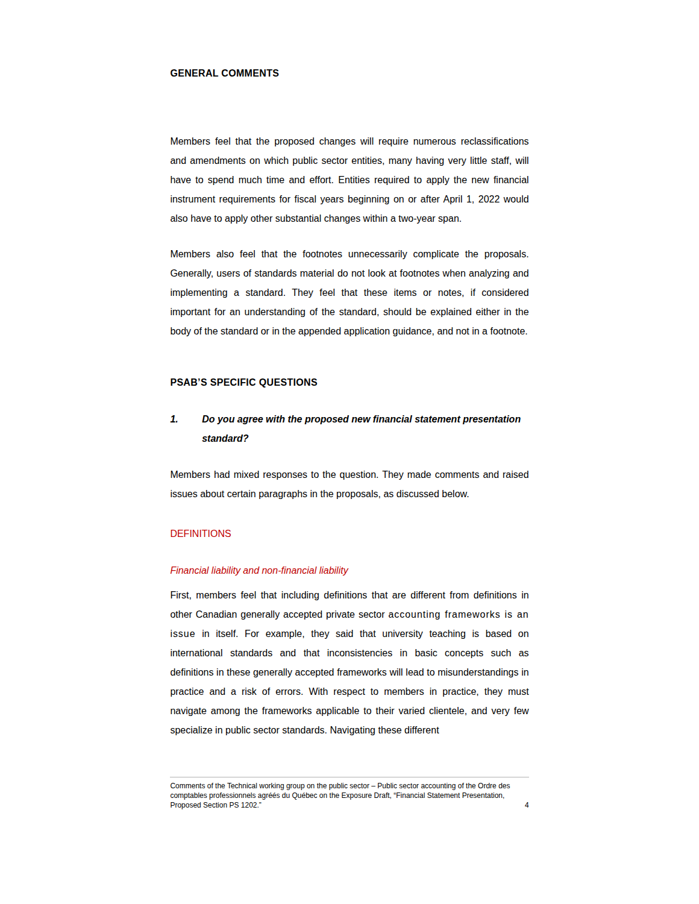GENERAL COMMENTS
Members feel that the proposed changes will require numerous reclassifications and amendments on which public sector entities, many having very little staff, will have to spend much time and effort. Entities required to apply the new financial instrument requirements for fiscal years beginning on or after April 1, 2022 would also have to apply other substantial changes within a two-year span.
Members also feel that the footnotes unnecessarily complicate the proposals. Generally, users of standards material do not look at footnotes when analyzing and implementing a standard. They feel that these items or notes, if considered important for an understanding of the standard, should be explained either in the body of the standard or in the appended application guidance, and not in a footnote.
PSAB’S SPECIFIC QUESTIONS
1.
Do you agree with the proposed new financial statement presentation standard?
Members had mixed responses to the question. They made comments and raised issues about certain paragraphs in the proposals, as discussed below.
DEFINITIONS
Financial liability and non-financial liability
First, members feel that including definitions that are different from definitions in other Canadian generally accepted private sector accounting frameworks is an issue in itself. For example, they said that university teaching is based on international standards and that inconsistencies in basic concepts such as definitions in these generally accepted frameworks will lead to misunderstandings in practice and a risk of errors. With respect to members in practice, they must navigate among the frameworks applicable to their varied clientele, and very few specialize in public sector standards. Navigating these different
Comments of the Technical working group on the public sector – Public sector accounting of the Ordre des comptables professionnels agréés du Québec on the Exposure Draft, “Financial Statement Presentation, Proposed Section PS 1202.”
4